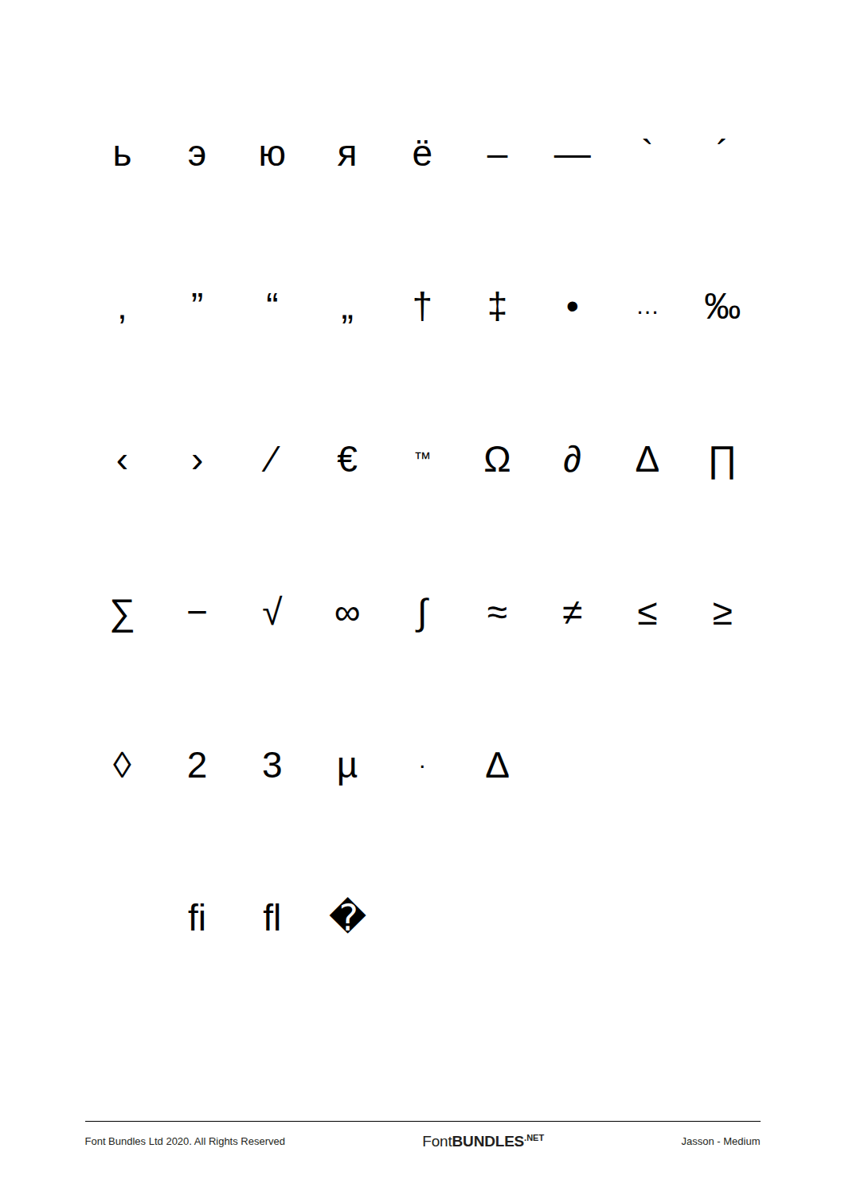ь
э
ю
я
ё
–
—
`
´
‚
”
“
„
†
‡
•
…
‰
‹
›
⁄
€
™
Ω
∂
Δ
∏
∑
−
√
∞
∫
≈
≠
≤
≥
◊
2
3
µ
·
∆
·
·
·
·
ﬁ
ﬂ
�
·
·
·
·
·
Font Bundles Ltd 2020. All Rights Reserved
Font BUNDLES.NET
Jasson - Medium